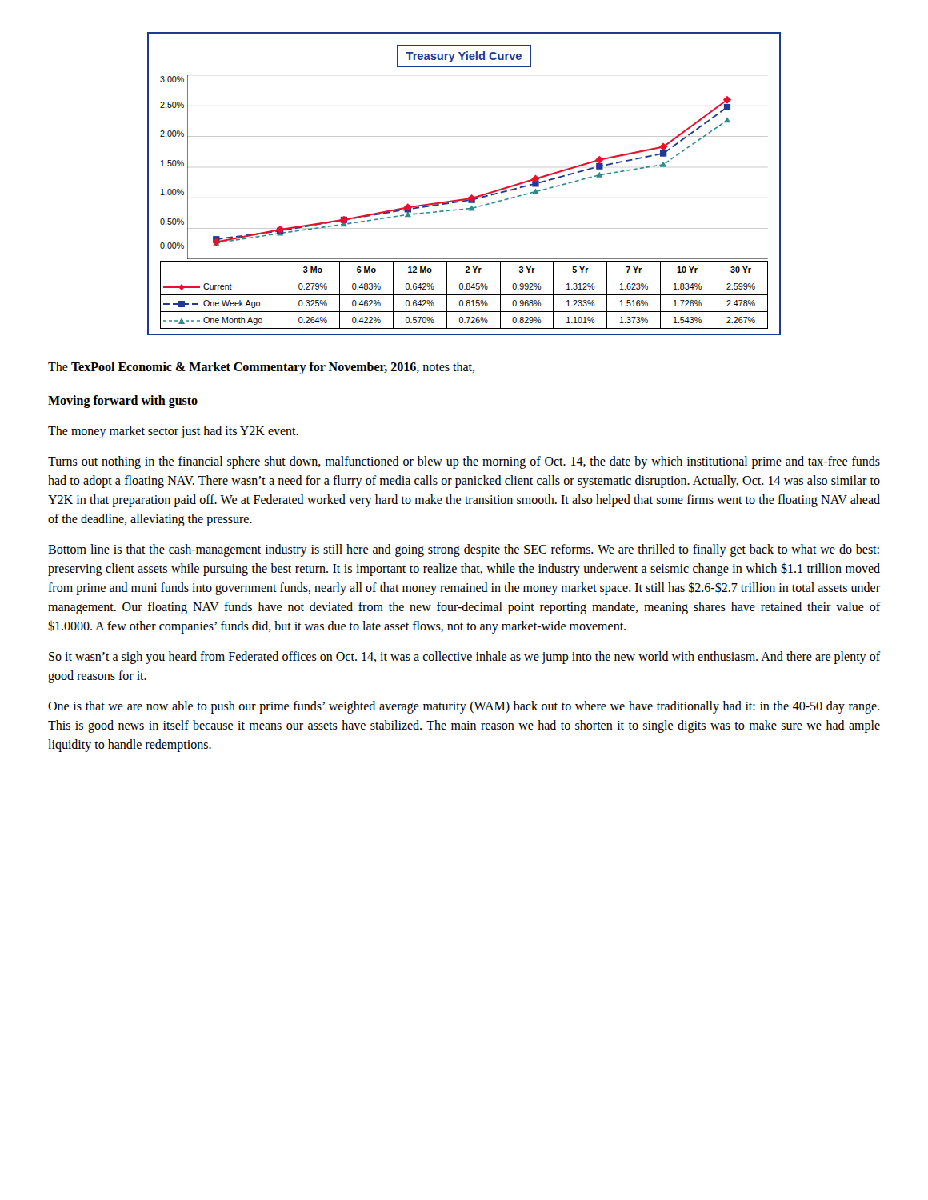Treasury Yield Curve
3.00%
2.50%
2.00%
1.50%
1.00%
0.50%
0.00%
| | 3 Mo | 6 Mo | 12 Mo | 2 Yr | 3 Yr | 5 Yr | 7 Yr | 10 Yr | 30 Yr |
| --- | --- | --- | --- | --- | --- | --- | --- | --- | --- |
| Current | 0.279% | 0.483% | 0.642% | 0.845% | 0.992% | 1.312% | 1.623% | 1.834% | 2.599% |
| One Week Ago | 0.325% | 0.462% | 0.642% | 0.815% | 0.968% | 1.233% | 1.516% | 1.726% | 2.478% |
| One Month Ago | 0.264% | 0.422% | 0.570% | 0.726% | 0.829% | 1.101% | 1.373% | 1.543% | 2.267% |
The TexPool Economic & Market Commentary for November, 2016, notes that,
Moving forward with gusto
The money market sector just had its Y2K event.
Turns out nothing in the financial sphere shut down, malfunctioned or blew up the morning of Oct. 14, the date by which institutional prime and tax-free funds had to adopt a floating NAV. There wasn’t a need for a flurry of media calls or panicked client calls or systematic disruption. Actually, Oct. 14 was also similar to Y2K in that preparation paid off. We at Federated worked very hard to make the transition smooth. It also helped that some firms went to the floating NAV ahead of the deadline, alleviating the pressure.
Bottom line is that the cash-management industry is still here and going strong despite the SEC reforms. We are thrilled to finally get back to what we do best: preserving client assets while pursuing the best return. It is important to realize that, while the industry underwent a seismic change in which $1.1 trillion moved from prime and muni funds into government funds, nearly all of that money remained in the money market space. It still has $2.6-$2.7 trillion in total assets under management. Our floating NAV funds have not deviated from the new four-decimal point reporting mandate, meaning shares have retained their value of $1.0000. A few other companies’ funds did, but it was due to late asset flows, not to any market-wide movement.
So it wasn’t a sigh you heard from Federated offices on Oct. 14, it was a collective inhale as we jump into the new world with enthusiasm. And there are plenty of good reasons for it.
One is that we are now able to push our prime funds’ weighted average maturity (WAM) back out to where we have traditionally had it: in the 40-50 day range. This is good news in itself because it means our assets have stabilized. The main reason we had to shorten it to single digits was to make sure we had ample liquidity to handle redemptions.